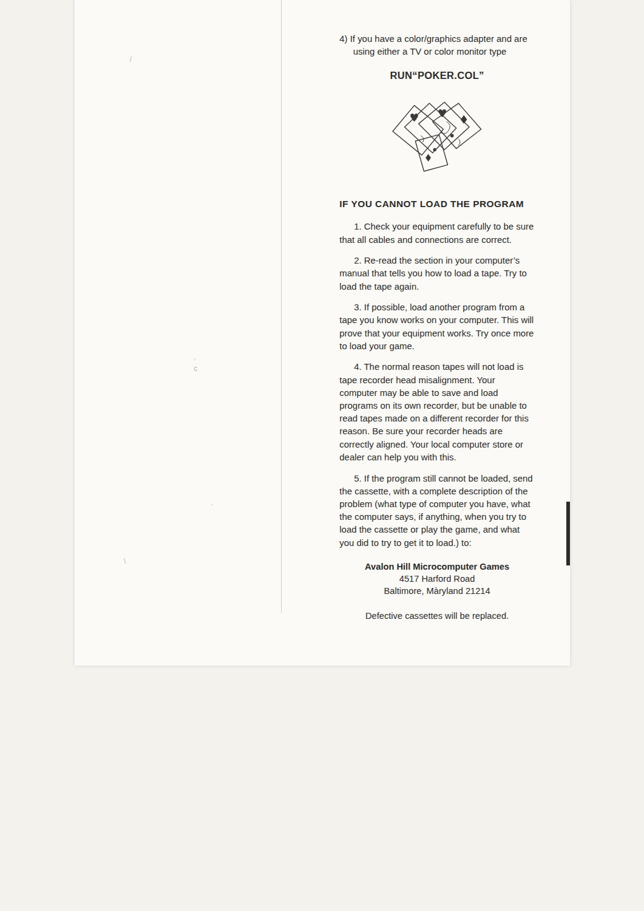/ , c . \
4) If you have a color/graphics adapter and are using either a TV or color monitor type
RUN“POKER.COL”
IF YOU CANNOT LOAD THE PROGRAM
1. Check your equipment carefully to be sure that all cables and connections are correct.
2. Re-read the section in your computer’s manual that tells you how to load a tape. Try to load the tape again.
3. If possible, load another program from a tape you know works on your computer. This will prove that your equipment works. Try once more to load your game.
4. The normal reason tapes will not load is tape recorder head misalignment. Your computer may be able to save and load programs on its own recorder, but be unable to read tapes made on a different recorder for this reason. Be sure your recorder heads are correctly aligned. Your local computer store or dealer can help you with this.
5. If the program still cannot be loaded, send the cassette, with a complete description of the problem (what type of computer you have, what the computer says, if anything, when you try to load the cassette or play the game, and what you did to try to get it to load.) to:
Avalon Hill Microcomputer Games
4517 Harford Road
Baltimore, Màryland 21214
Defective cassettes will be replaced.